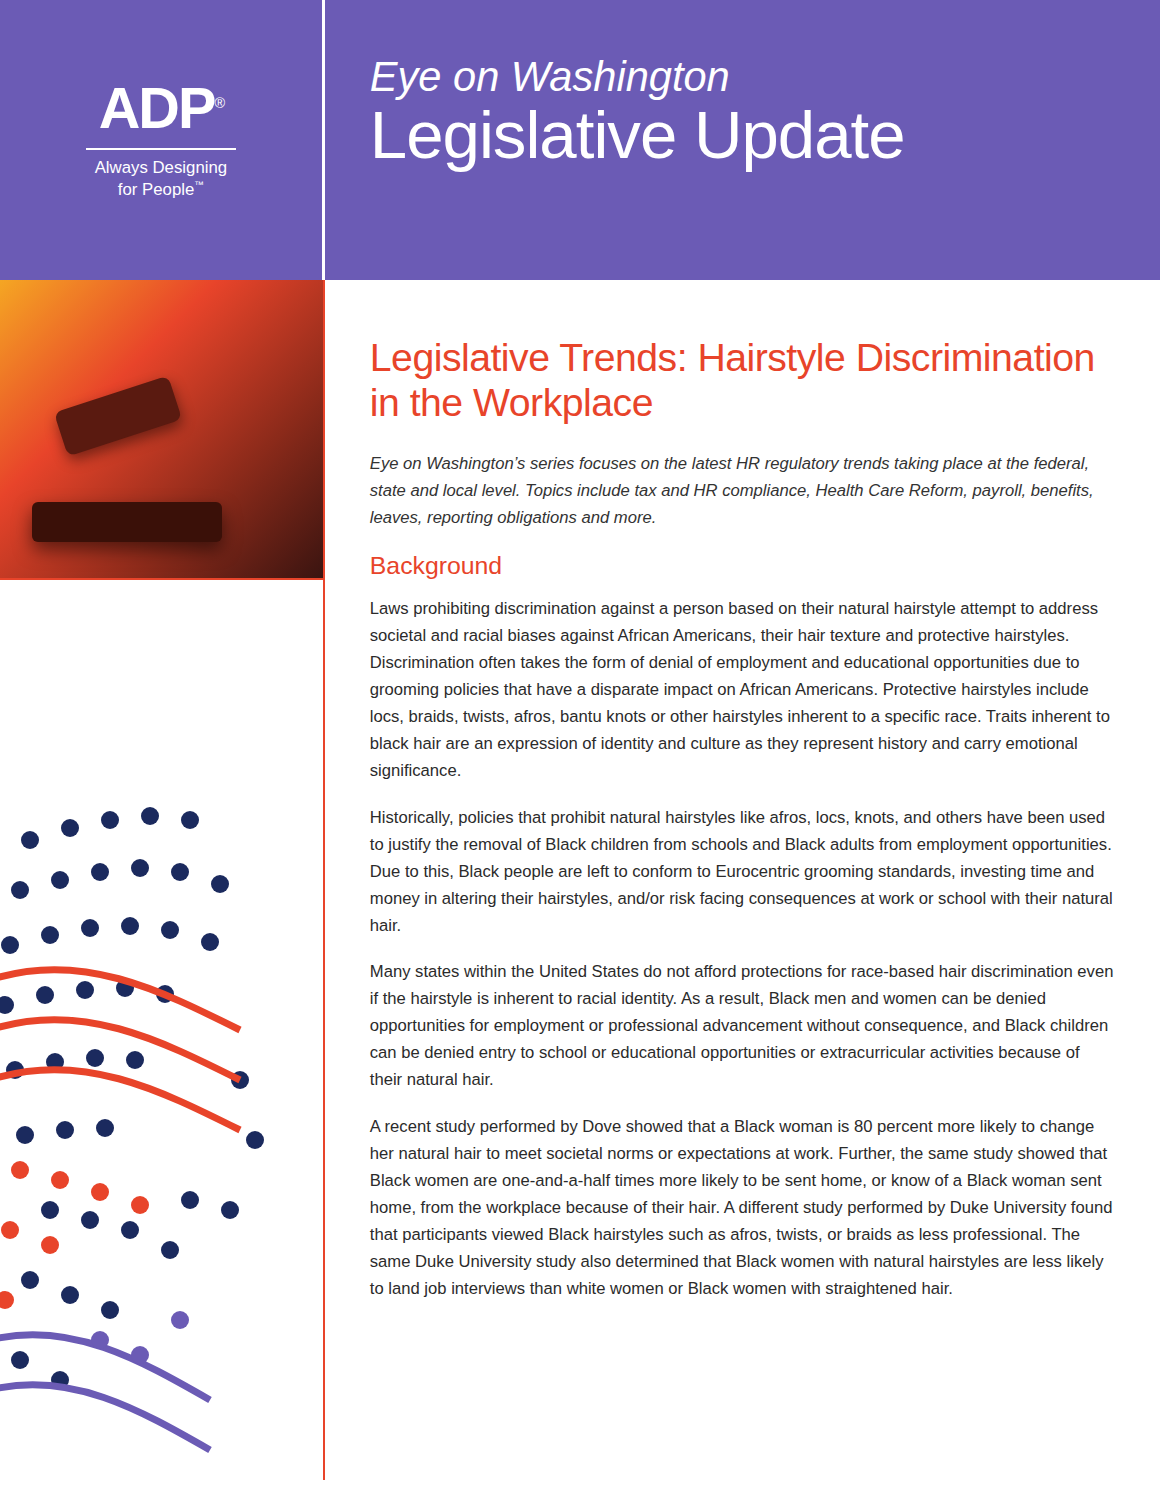ADP®
Always Designing
for People™
Eye on Washington
Legislative Update
Legislative Trends: Hairstyle Discrimination in the Workplace
Eye on Washington’s series focuses on the latest HR regulatory trends taking place at the federal, state and local level. Topics include tax and HR compliance, Health Care Reform, payroll, benefits, leaves, reporting obligations and more.
Background
Laws prohibiting discrimination against a person based on their natural hairstyle attempt to address societal and racial biases against African Americans, their hair texture and protective hairstyles. Discrimination often takes the form of denial of employment and educational opportunities due to grooming policies that have a disparate impact on African Americans. Protective hairstyles include locs, braids, twists, afros, bantu knots or other hairstyles inherent to a specific race. Traits inherent to black hair are an expression of identity and culture as they represent history and carry emotional significance.
Historically, policies that prohibit natural hairstyles like afros, locs, knots, and others have been used to justify the removal of Black children from schools and Black adults from employment opportunities. Due to this, Black people are left to conform to Eurocentric grooming standards, investing time and money in altering their hairstyles, and/or risk facing consequences at work or school with their natural hair.
Many states within the United States do not afford protections for race-based hair discrimination even if the hairstyle is inherent to racial identity. As a result, Black men and women can be denied opportunities for employment or professional advancement without consequence, and Black children can be denied entry to school or educational opportunities or extracurricular activities because of their natural hair.
A recent study performed by Dove showed that a Black woman is 80 percent more likely to change her natural hair to meet societal norms or expectations at work. Further, the same study showed that Black women are one-and-a-half times more likely to be sent home, or know of a Black woman sent home, from the workplace because of their hair. A different study performed by Duke University found that participants viewed Black hairstyles such as afros, twists, or braids as less professional. The same Duke University study also determined that Black women with natural hairstyles are less likely to land job interviews than white women or Black women with straightened hair.